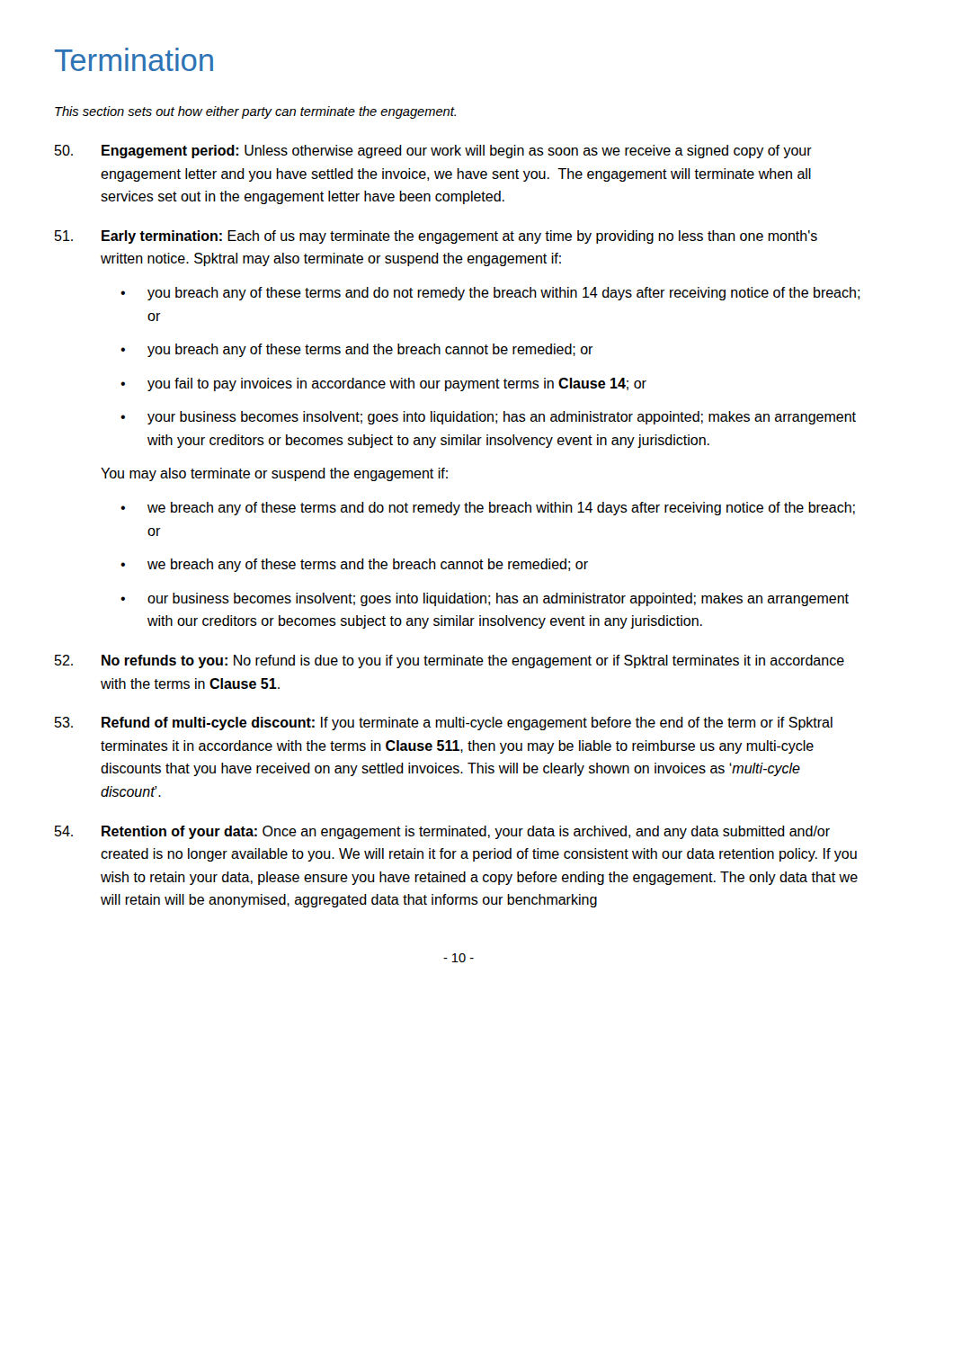Termination
This section sets out how either party can terminate the engagement.
Engagement period: Unless otherwise agreed our work will begin as soon as we receive a signed copy of your engagement letter and you have settled the invoice, we have sent you. The engagement will terminate when all services set out in the engagement letter have been completed.
Early termination: Each of us may terminate the engagement at any time by providing no less than one month's written notice. Spktral may also terminate or suspend the engagement if:
you breach any of these terms and do not remedy the breach within 14 days after receiving notice of the breach; or
you breach any of these terms and the breach cannot be remedied; or
you fail to pay invoices in accordance with our payment terms in Clause 14; or
your business becomes insolvent; goes into liquidation; has an administrator appointed; makes an arrangement with your creditors or becomes subject to any similar insolvency event in any jurisdiction.
You may also terminate or suspend the engagement if:
we breach any of these terms and do not remedy the breach within 14 days after receiving notice of the breach; or
we breach any of these terms and the breach cannot be remedied; or
our business becomes insolvent; goes into liquidation; has an administrator appointed; makes an arrangement with our creditors or becomes subject to any similar insolvency event in any jurisdiction.
No refunds to you: No refund is due to you if you terminate the engagement or if Spktral terminates it in accordance with the terms in Clause 51.
Refund of multi-cycle discount: If you terminate a multi-cycle engagement before the end of the term or if Spktral terminates it in accordance with the terms in Clause 511, then you may be liable to reimburse us any multi-cycle discounts that you have received on any settled invoices. This will be clearly shown on invoices as ‘multi-cycle discount’.
Retention of your data: Once an engagement is terminated, your data is archived, and any data submitted and/or created is no longer available to you. We will retain it for a period of time consistent with our data retention policy. If you wish to retain your data, please ensure you have retained a copy before ending the engagement. The only data that we will retain will be anonymised, aggregated data that informs our benchmarking
- 10 -